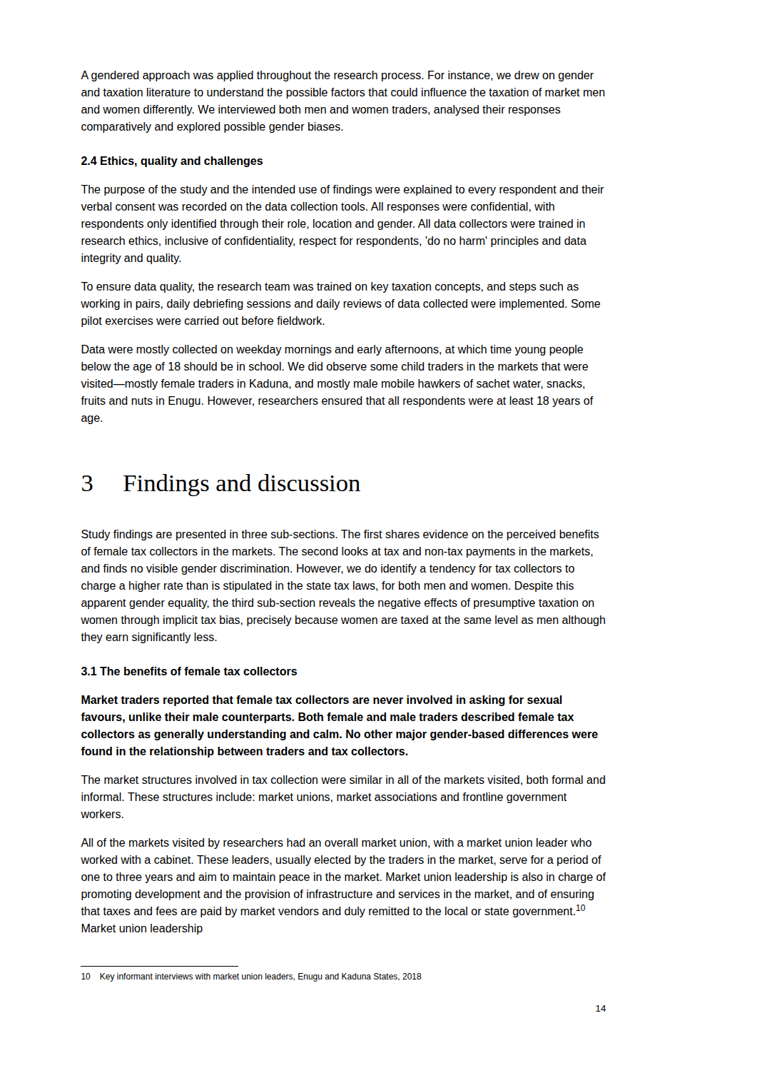A gendered approach was applied throughout the research process. For instance, we drew on gender and taxation literature to understand the possible factors that could influence the taxation of market men and women differently. We interviewed both men and women traders, analysed their responses comparatively and explored possible gender biases.
2.4 Ethics, quality and challenges
The purpose of the study and the intended use of findings were explained to every respondent and their verbal consent was recorded on the data collection tools. All responses were confidential, with respondents only identified through their role, location and gender. All data collectors were trained in research ethics, inclusive of confidentiality, respect for respondents, 'do no harm' principles and data integrity and quality.
To ensure data quality, the research team was trained on key taxation concepts, and steps such as working in pairs, daily debriefing sessions and daily reviews of data collected were implemented. Some pilot exercises were carried out before fieldwork.
Data were mostly collected on weekday mornings and early afternoons, at which time young people below the age of 18 should be in school. We did observe some child traders in the markets that were visited—mostly female traders in Kaduna, and mostly male mobile hawkers of sachet water, snacks, fruits and nuts in Enugu. However, researchers ensured that all respondents were at least 18 years of age.
3 Findings and discussion
Study findings are presented in three sub-sections. The first shares evidence on the perceived benefits of female tax collectors in the markets. The second looks at tax and non-tax payments in the markets, and finds no visible gender discrimination. However, we do identify a tendency for tax collectors to charge a higher rate than is stipulated in the state tax laws, for both men and women. Despite this apparent gender equality, the third sub-section reveals the negative effects of presumptive taxation on women through implicit tax bias, precisely because women are taxed at the same level as men although they earn significantly less.
3.1 The benefits of female tax collectors
Market traders reported that female tax collectors are never involved in asking for sexual favours, unlike their male counterparts. Both female and male traders described female tax collectors as generally understanding and calm. No other major gender-based differences were found in the relationship between traders and tax collectors.
The market structures involved in tax collection were similar in all of the markets visited, both formal and informal. These structures include: market unions, market associations and frontline government workers.
All of the markets visited by researchers had an overall market union, with a market union leader who worked with a cabinet. These leaders, usually elected by the traders in the market, serve for a period of one to three years and aim to maintain peace in the market. Market union leadership is also in charge of promoting development and the provision of infrastructure and services in the market, and of ensuring that taxes and fees are paid by market vendors and duly remitted to the local or state government.10 Market union leadership
10 Key informant interviews with market union leaders, Enugu and Kaduna States, 2018
14